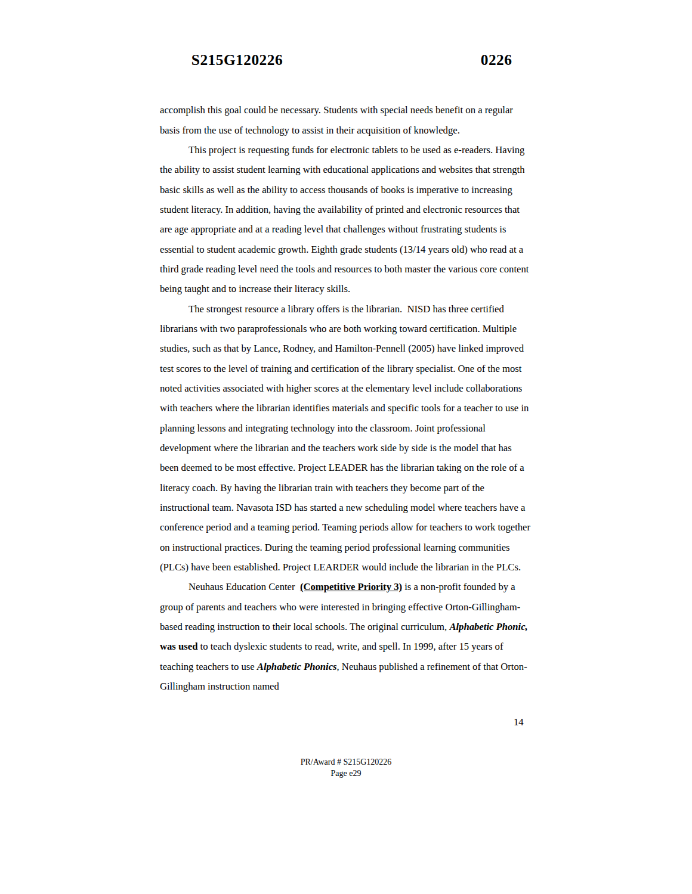S215G120226 0226
accomplish this goal could be necessary. Students with special needs benefit on a regular basis from the use of technology to assist in their acquisition of knowledge.
This project is requesting funds for electronic tablets to be used as e-readers. Having the ability to assist student learning with educational applications and websites that strength basic skills as well as the ability to access thousands of books is imperative to increasing student literacy. In addition, having the availability of printed and electronic resources that are age appropriate and at a reading level that challenges without frustrating students is essential to student academic growth. Eighth grade students (13/14 years old) who read at a third grade reading level need the tools and resources to both master the various core content being taught and to increase their literacy skills.
The strongest resource a library offers is the librarian. NISD has three certified librarians with two paraprofessionals who are both working toward certification. Multiple studies, such as that by Lance, Rodney, and Hamilton-Pennell (2005) have linked improved test scores to the level of training and certification of the library specialist. One of the most noted activities associated with higher scores at the elementary level include collaborations with teachers where the librarian identifies materials and specific tools for a teacher to use in planning lessons and integrating technology into the classroom. Joint professional development where the librarian and the teachers work side by side is the model that has been deemed to be most effective. Project LEADER has the librarian taking on the role of a literacy coach. By having the librarian train with teachers they become part of the instructional team. Navasota ISD has started a new scheduling model where teachers have a conference period and a teaming period. Teaming periods allow for teachers to work together on instructional practices. During the teaming period professional learning communities (PLCs) have been established. Project LEARDER would include the librarian in the PLCs.
Neuhaus Education Center (Competitive Priority 3) is a non-profit founded by a group of parents and teachers who were interested in bringing effective Orton-Gillingham-based reading instruction to their local schools. The original curriculum, Alphabetic Phonic, was used to teach dyslexic students to read, write, and spell. In 1999, after 15 years of teaching teachers to use Alphabetic Phonics, Neuhaus published a refinement of that Orton-Gillingham instruction named
14
PR/Award # S215G120226
Page e29